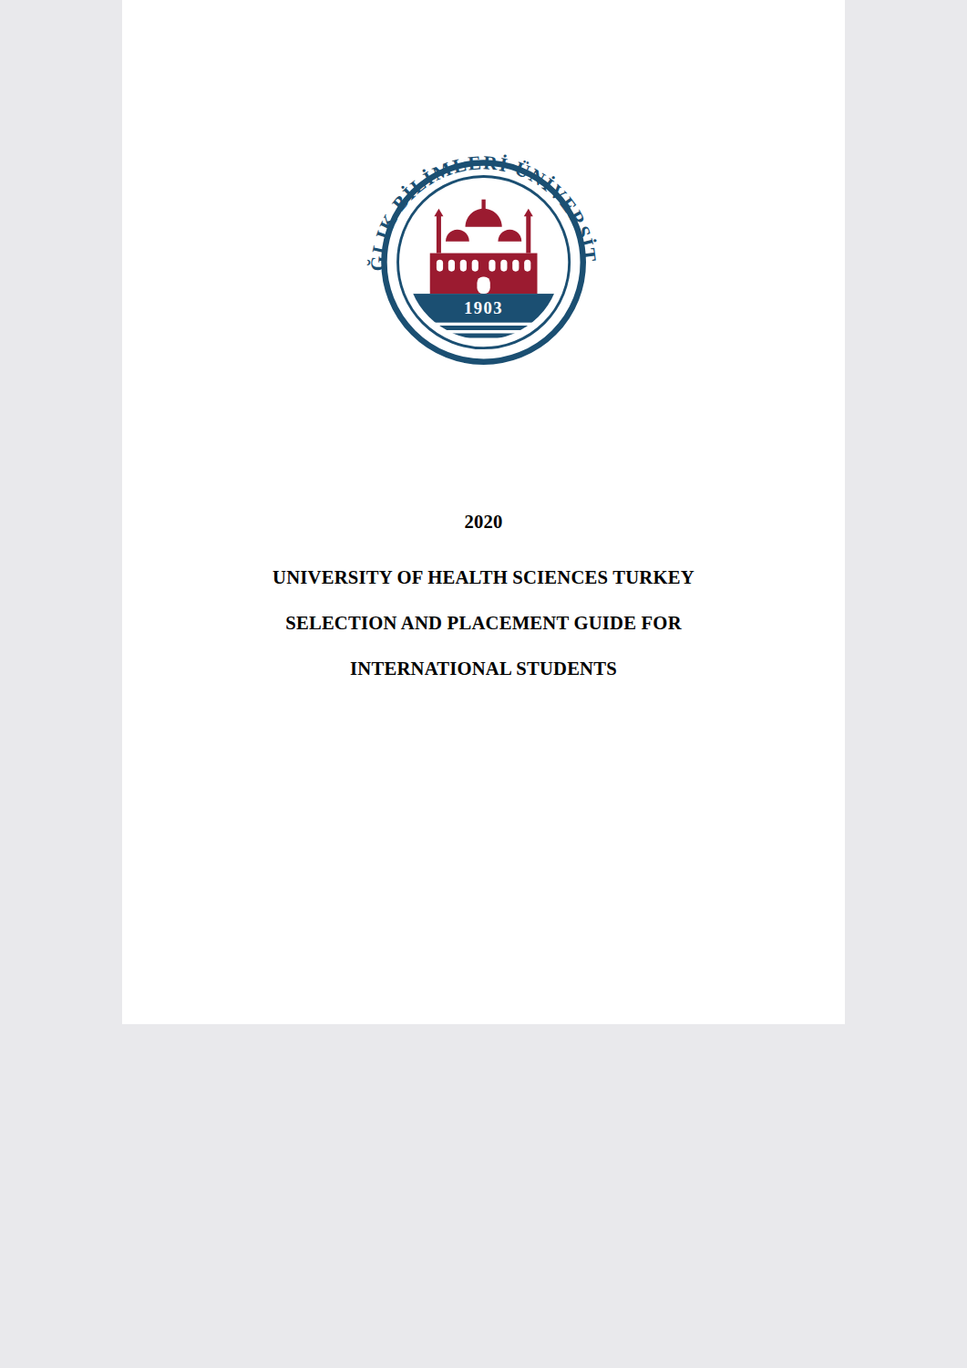SAĞLIK BİLİMLERİ ÜNİVERSİTESİ 1903
2020
UNIVERSITY OF HEALTH SCIENCES TURKEY
SELECTION AND PLACEMENT GUIDE FOR
INTERNATIONAL STUDENTS